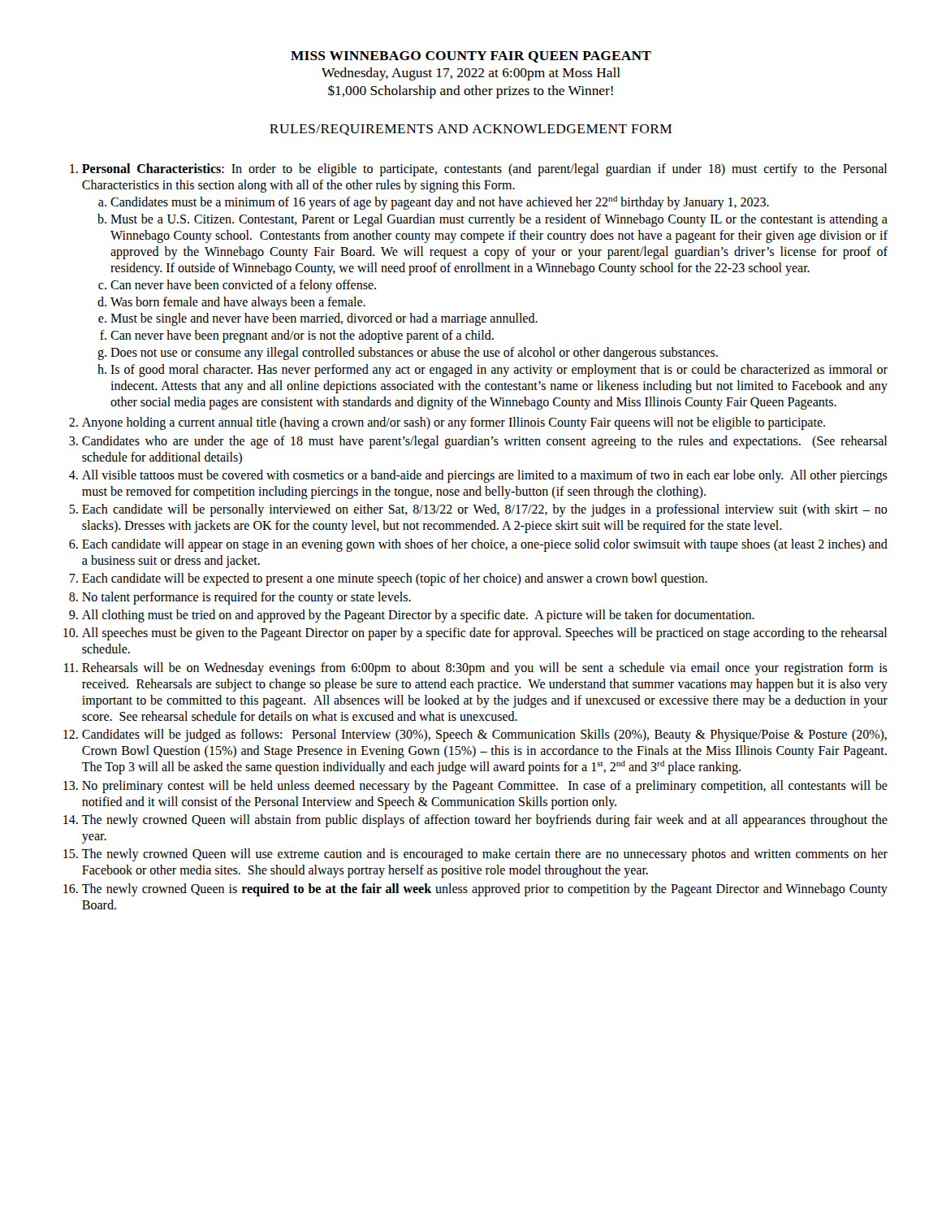MISS WINNEBAGO COUNTY FAIR QUEEN PAGEANT
Wednesday, August 17, 2022 at 6:00pm at Moss Hall
$1,000 Scholarship and other prizes to the Winner!
RULES/REQUIREMENTS AND ACKNOWLEDGEMENT FORM
Personal Characteristics: In order to be eligible to participate, contestants (and parent/legal guardian if under 18) must certify to the Personal Characteristics in this section along with all of the other rules by signing this Form.
Candidates must be a minimum of 16 years of age by pageant day and not have achieved her 22nd birthday by January 1, 2023.
Must be a U.S. Citizen. Contestant, Parent or Legal Guardian must currently be a resident of Winnebago County IL or the contestant is attending a Winnebago County school. Contestants from another county may compete if their country does not have a pageant for their given age division or if approved by the Winnebago County Fair Board. We will request a copy of your or your parent/legal guardian’s driver’s license for proof of residency. If outside of Winnebago County, we will need proof of enrollment in a Winnebago County school for the 22-23 school year.
Can never have been convicted of a felony offense.
Was born female and have always been a female.
Must be single and never have been married, divorced or had a marriage annulled.
Can never have been pregnant and/or is not the adoptive parent of a child.
Does not use or consume any illegal controlled substances or abuse the use of alcohol or other dangerous substances.
Is of good moral character. Has never performed any act or engaged in any activity or employment that is or could be characterized as immoral or indecent. Attests that any and all online depictions associated with the contestant’s name or likeness including but not limited to Facebook and any other social media pages are consistent with standards and dignity of the Winnebago County and Miss Illinois County Fair Queen Pageants.
Anyone holding a current annual title (having a crown and/or sash) or any former Illinois County Fair queens will not be eligible to participate.
Candidates who are under the age of 18 must have parent’s/legal guardian’s written consent agreeing to the rules and expectations. (See rehearsal schedule for additional details)
All visible tattoos must be covered with cosmetics or a band-aide and piercings are limited to a maximum of two in each ear lobe only. All other piercings must be removed for competition including piercings in the tongue, nose and belly-button (if seen through the clothing).
Each candidate will be personally interviewed on either Sat, 8/13/22 or Wed, 8/17/22, by the judges in a professional interview suit (with skirt – no slacks). Dresses with jackets are OK for the county level, but not recommended. A 2-piece skirt suit will be required for the state level.
Each candidate will appear on stage in an evening gown with shoes of her choice, a one-piece solid color swimsuit with taupe shoes (at least 2 inches) and a business suit or dress and jacket.
Each candidate will be expected to present a one minute speech (topic of her choice) and answer a crown bowl question.
No talent performance is required for the county or state levels.
All clothing must be tried on and approved by the Pageant Director by a specific date. A picture will be taken for documentation.
All speeches must be given to the Pageant Director on paper by a specific date for approval. Speeches will be practiced on stage according to the rehearsal schedule.
Rehearsals will be on Wednesday evenings from 6:00pm to about 8:30pm and you will be sent a schedule via email once your registration form is received. Rehearsals are subject to change so please be sure to attend each practice. We understand that summer vacations may happen but it is also very important to be committed to this pageant. All absences will be looked at by the judges and if unexcused or excessive there may be a deduction in your score. See rehearsal schedule for details on what is excused and what is unexcused.
Candidates will be judged as follows: Personal Interview (30%), Speech & Communication Skills (20%), Beauty & Physique/Poise & Posture (20%), Crown Bowl Question (15%) and Stage Presence in Evening Gown (15%) – this is in accordance to the Finals at the Miss Illinois County Fair Pageant. The Top 3 will all be asked the same question individually and each judge will award points for a 1st, 2nd and 3rd place ranking.
No preliminary contest will be held unless deemed necessary by the Pageant Committee. In case of a preliminary competition, all contestants will be notified and it will consist of the Personal Interview and Speech & Communication Skills portion only.
The newly crowned Queen will abstain from public displays of affection toward her boyfriends during fair week and at all appearances throughout the year.
The newly crowned Queen will use extreme caution and is encouraged to make certain there are no unnecessary photos and written comments on her Facebook or other media sites. She should always portray herself as positive role model throughout the year.
The newly crowned Queen is required to be at the fair all week unless approved prior to competition by the Pageant Director and Winnebago County Board.